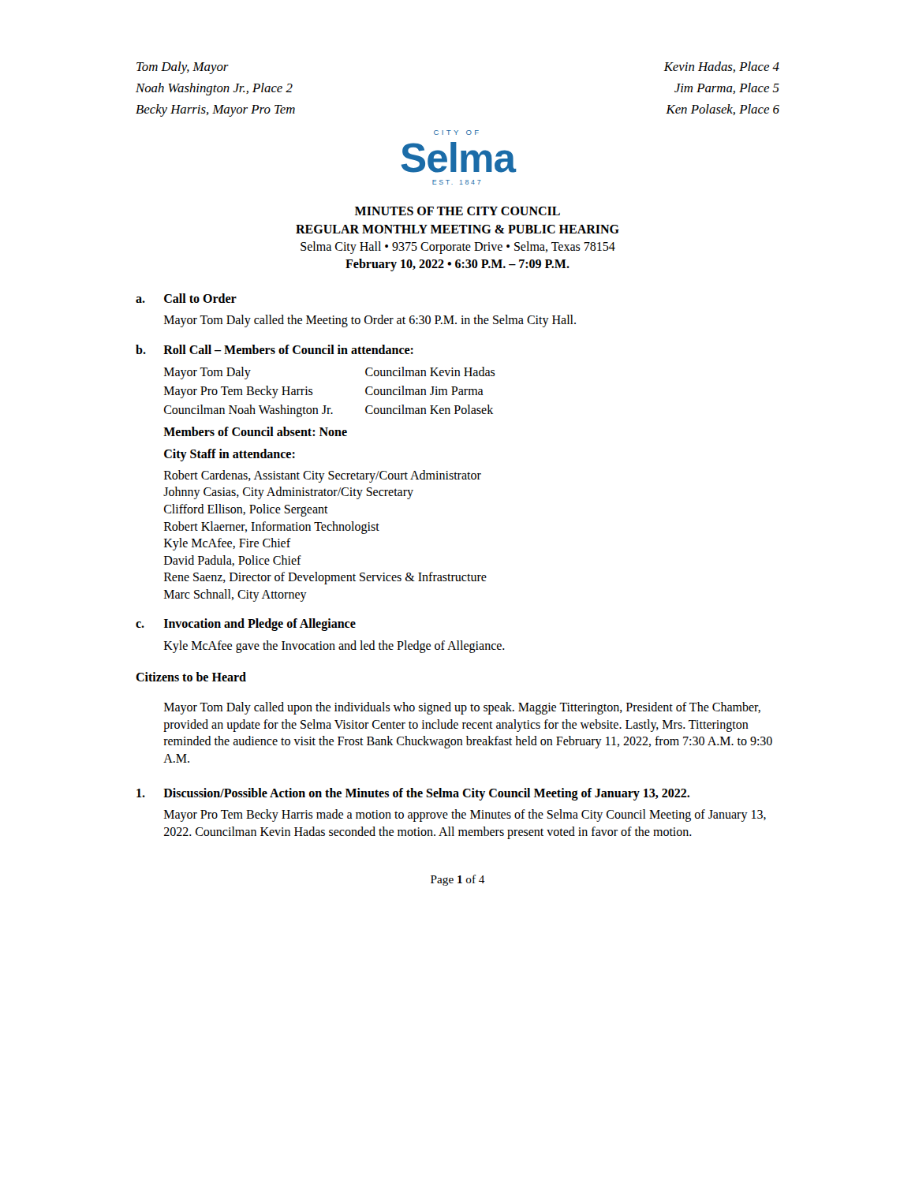Tom Daly, Mayor
Noah Washington Jr., Place 2
Becky Harris, Mayor Pro Tem
Kevin Hadas, Place 4
Jim Parma, Place 5
Ken Polasek, Place 6
CITY OF
Selma
EST. 1847
MINUTES OF THE CITY COUNCIL
REGULAR MONTHLY MEETING & PUBLIC HEARING
Selma City Hall • 9375 Corporate Drive • Selma, Texas 78154
February 10, 2022 • 6:30 P.M. – 7:09 P.M.
a.
Call to Order
Mayor Tom Daly called the Meeting to Order at 6:30 P.M. in the Selma City Hall.
b.
Roll Call – Members of Council in attendance:
Mayor Tom Daly
Mayor Pro Tem Becky Harris
Councilman Noah Washington Jr.
Councilman Kevin Hadas
Councilman Jim Parma
Councilman Ken Polasek
Members of Council absent: None
City Staff in attendance:
Robert Cardenas, Assistant City Secretary/Court Administrator
Johnny Casias, City Administrator/City Secretary
Clifford Ellison, Police Sergeant
Robert Klaerner, Information Technologist
Kyle McAfee, Fire Chief
David Padula, Police Chief
Rene Saenz, Director of Development Services & Infrastructure
Marc Schnall, City Attorney
c.
Invocation and Pledge of Allegiance
Kyle McAfee gave the Invocation and led the Pledge of Allegiance.
Citizens to be Heard
Mayor Tom Daly called upon the individuals who signed up to speak. Maggie Titterington, President of The Chamber, provided an update for the Selma Visitor Center to include recent analytics for the website. Lastly, Mrs. Titterington reminded the audience to visit the Frost Bank Chuckwagon breakfast held on February 11, 2022, from 7:30 A.M. to 9:30 A.M.
1.
Discussion/Possible Action on the Minutes of the Selma City Council Meeting of January 13, 2022.
Mayor Pro Tem Becky Harris made a motion to approve the Minutes of the Selma City Council Meeting of January 13, 2022. Councilman Kevin Hadas seconded the motion. All members present voted in favor of the motion.
Page 1 of 4